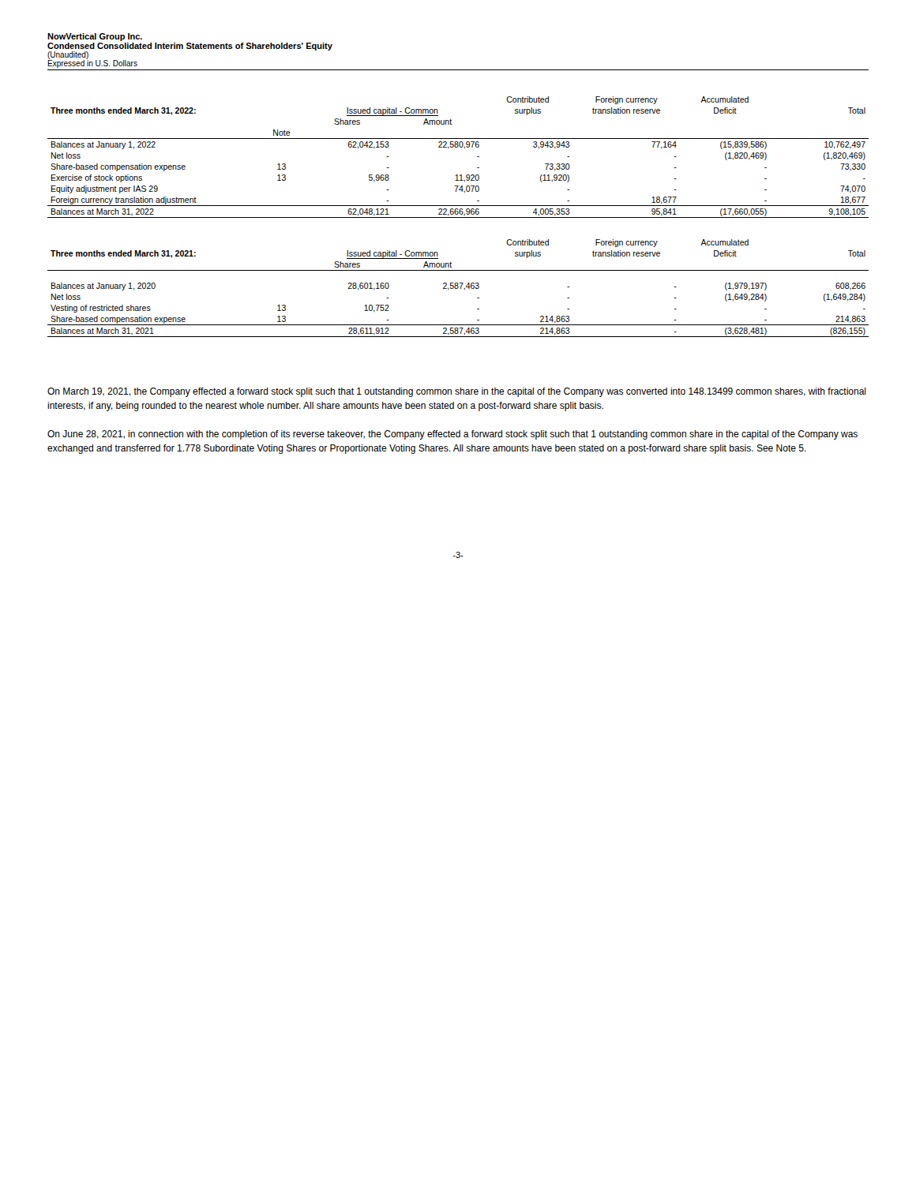NowVertical Group Inc.
Condensed Consolidated Interim Statements of Shareholders' Equity
(Unaudited)
Expressed in U.S. Dollars
| | | | Contributed | Foreign currency | Accumulated | |
| Three months ended March 31, 2022: | | Issued capital - Common | surplus | translation reserve | Deficit | Total |
| | | Shares | Amount | | | | |
| | Note | | | | | | |
| Balances at January 1, 2022 | | 62,042,153 | 22,580,976 | 3,943,943 | 77,164 | (15,839,586) | 10,762,497 |
| Net loss | | - | - | - | - | (1,820,469) | (1,820,469) |
| Share-based compensation expense | 13 | - | - | 73,330 | - | - | 73,330 |
| Exercise of stock options | 13 | 5,968 | 11,920 | (11,920) | - | - | - |
| Equity adjustment per IAS 29 | | - | 74,070 | - | - | - | 74,070 |
| Foreign currency translation adjustment | | - | - | - | 18,677 | - | 18,677 |
| Balances at March 31, 2022 | | 62,048,121 | 22,666,966 | 4,005,353 | 95,841 | (17,660,055) | 9,108,105 |
| | | | Contributed | Foreign currency | Accumulated | |
| Three months ended March 31, 2021: | | Issued capital - Common | surplus | translation reserve | Deficit | Total |
| | | Shares | Amount | | | | |
| Balances at January 1, 2020 | | 28,601,160 | 2,587,463 | - | - | (1,979,197) | 608,266 |
| Net loss | | - | - | - | - | (1,649,284) | (1,649,284) |
| Vesting of restricted shares | 13 | 10,752 | - | - | - | - | - |
| Share-based compensation expense | 13 | - | - | 214,863 | - | - | 214,863 |
| Balances at March 31, 2021 | | 28,611,912 | 2,587,463 | 214,863 | - | (3,628,481) | (826,155) |
On March 19, 2021, the Company effected a forward stock split such that 1 outstanding common share in the capital of the Company was converted into 148.13499 common shares, with fractional interests, if any, being rounded to the nearest whole number. All share amounts have been stated on a post-forward share split basis.
On June 28, 2021, in connection with the completion of its reverse takeover, the Company effected a forward stock split such that 1 outstanding common share in the capital of the Company was exchanged and transferred for 1.778 Subordinate Voting Shares or Proportionate Voting Shares. All share amounts have been stated on a post-forward share split basis. See Note 5.
-3-